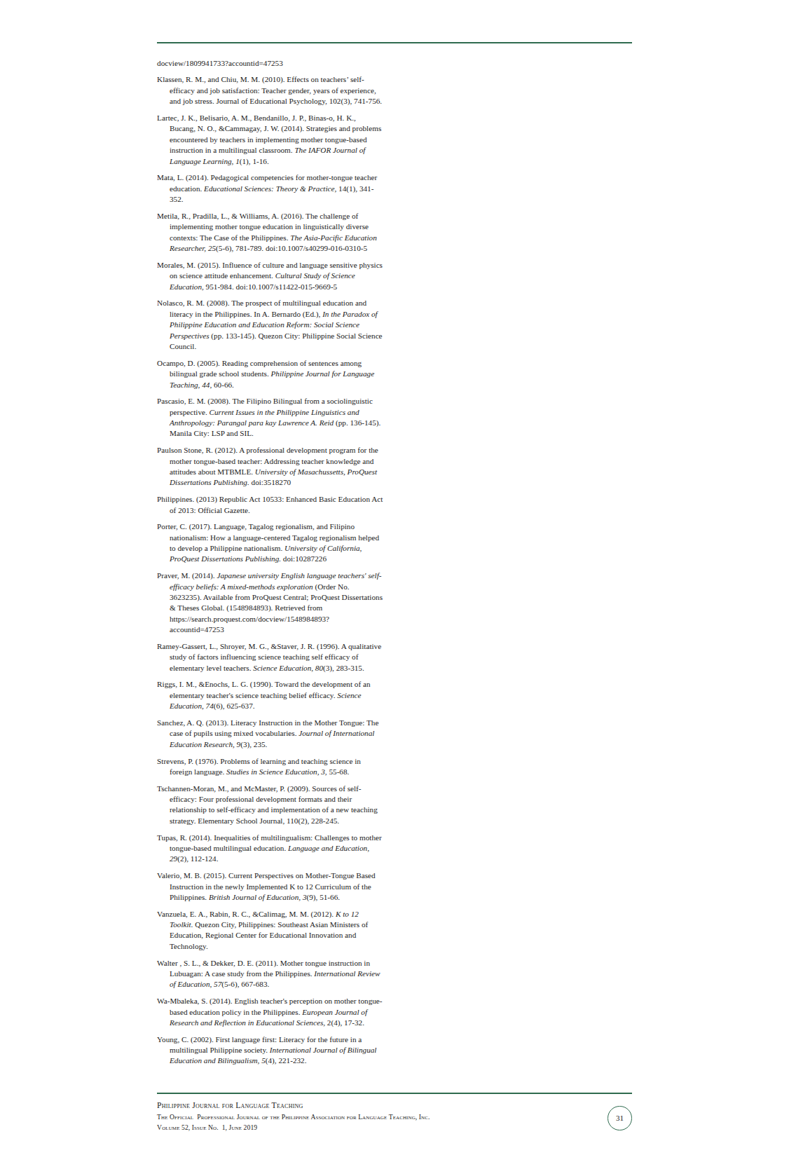docview/1809941733?accountid=47253
Klassen, R. M., and Chiu, M. M. (2010). Effects on teachers’ self-efficacy and job satisfaction: Teacher gender, years of experience, and job stress. Journal of Educational Psychology, 102(3), 741-756.
Lartec, J. K., Belisario, A. M., Bendanillo, J. P., Binas-o, H. K., Bucang, N. O., &Cammagay, J. W. (2014). Strategies and problems encountered by teachers in implementing mother tongue-based instruction in a multilingual classroom. The IAFOR Journal of Language Learning, 1(1), 1-16.
Mata, L. (2014). Pedagogical competencies for mother-tongue teacher education. Educational Sciences: Theory & Practice, 14(1), 341-352.
Metila, R., Pradilla, L., & Williams, A. (2016). The challenge of implementing mother tongue education in linguistically diverse contexts: The Case of the Philippines. The Asia-Pacific Education Researcher, 25(5-6), 781-789. doi:10.1007/s40299-016-0310-5
Morales, M. (2015). Influence of culture and language sensitive physics on science attitude enhancement. Cultural Study of Science Education, 951-984. doi:10.1007/s11422-015-9669-5
Nolasco, R. M. (2008). The prospect of multilingual education and literacy in the Philippines. In A. Bernardo (Ed.), In the Paradox of Philippine Education and Education Reform: Social Science Perspectives (pp. 133-145). Quezon City: Philippine Social Science Council.
Ocampo, D. (2005). Reading comprehension of sentences among bilingual grade school students. Philippine Journal for Language Teaching, 44, 60-66.
Pascasio, E. M. (2008). The Filipino Bilingual from a sociolinguistic perspective. Current Issues in the Philippine Linguistics and Anthropology: Parangal para kay Lawrence A. Reid (pp. 136-145). Manila City: LSP and SIL.
Paulson Stone, R. (2012). A professional development program for the mother tongue-based teacher: Addressing teacher knowledge and attitudes about MTBMLE. University of Masachussetts, ProQuest Dissertations Publishing. doi:3518270
Philippines. (2013) Republic Act 10533: Enhanced Basic Education Act of 2013: Official Gazette.
Porter, C. (2017). Language, Tagalog regionalism, and Filipino nationalism: How a language-centered Tagalog regionalism helped to develop a Philippine nationalism. University of California, ProQuest Dissertations Publishing. doi:10287226
Praver, M. (2014). Japanese university English language teachers' self-efficacy beliefs: A mixed-methods exploration (Order No. 3623235). Available from ProQuest Central; ProQuest Dissertations & Theses Global. (1548984893). Retrieved from https://search.proquest.com/docview/1548984893?accountid=47253
Ramey-Gassert, L., Shroyer, M. G., &Staver, J. R. (1996). A qualitative study of factors influencing science teaching self efficacy of elementary level teachers. Science Education, 80(3), 283-315.
Riggs, I. M., &Enochs, L. G. (1990). Toward the development of an elementary teacher's science teaching belief efficacy. Science Education, 74(6), 625-637.
Sanchez, A. Q. (2013). Literacy Instruction in the Mother Tongue: The case of pupils using mixed vocabularies. Journal of International Education Research, 9(3), 235.
Strevens, P. (1976). Problems of learning and teaching science in foreign language. Studies in Science Education, 3, 55-68.
Tschannen-Moran, M., and McMaster, P. (2009). Sources of self-efficacy: Four professional development formats and their relationship to self-efficacy and implementation of a new teaching strategy. Elementary School Journal, 110(2), 228-245.
Tupas, R. (2014). Inequalities of multilingualism: Challenges to mother tongue-based multilingual education. Language and Education, 29(2), 112-124.
Valerio, M. B. (2015). Current Perspectives on Mother-Tongue Based Instruction in the newly Implemented K to 12 Curriculum of the Philippines. British Journal of Education, 3(9), 51-66.
Vanzuela, E. A., Rabin, R. C., &Calimag, M. M. (2012). K to 12 Toolkit. Quezon City, Philippines: Southeast Asian Ministers of Education, Regional Center for Educational Innovation and Technology.
Walter , S. L., & Dekker, D. E. (2011). Mother tongue instruction in Lubuagan: A case study from the Philippines. International Review of Education, 57(5-6), 667-683.
Wa-Mbaleka, S. (2014). English teacher's perception on mother tongue-based education policy in the Philippines. European Journal of Research and Reflection in Educational Sciences, 2(4), 17-32.
Young, C. (2002). First language first: Literacy for the future in a multilingual Philippine society. International Journal of Bilingual Education and Bilingualism, 5(4), 221-232.
Philippine Journal for Language Teaching
The Official Professional Journal of the Philippine Association for Language Teaching, Inc.
Volume 52, Issue No. 1, June 2019
31